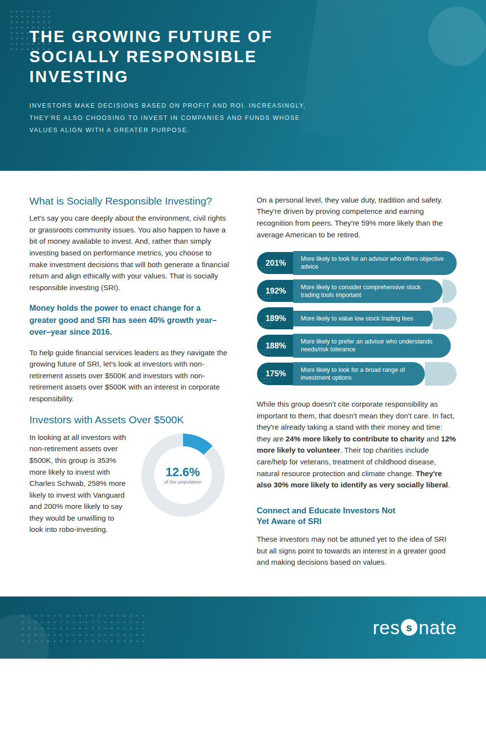The Growing Future of
Socially Responsible Investing
Investors make decisions based on profit and ROI. Increasingly, they're also choosing to invest in companies and funds whose values align with a greater purpose.
What is Socially Responsible Investing?
Let's say you care deeply about the environment, civil rights or grassroots community issues. You also happen to have a bit of money available to invest. And, rather than simply investing based on performance metrics, you choose to make investment decisions that will both generate a financial return and align ethically with your values. That is socially responsible investing (SRI).
Money holds the power to enact change for a greater good and SRI has seen 40% growth year–over–year since 2016.
To help guide financial services leaders as they navigate the growing future of SRI, let's look at investors with non-retirement assets over $500K and investors with non-retirement assets over $500K with an interest in corporate responsibility.
Investors with Assets Over $500K
12.6% of the population
In looking at all investors with non-retirement assets over $500K, this group is 353% more likely to invest with Charles Schwab, 258% more likely to invest with Vanguard and 200% more likely to say they would be unwilling to look into robo-investing.
On a personal level, they value duty, tradition and safety. They're driven by proving competence and earning recognition from peers. They're 59% more likely than the average American to be retired.
201% More likely to look for an advisor who offers objective advice
192% More likely to consider comprehensive stock trading tools important
189% More likely to value low stock trading fees
188% More likely to prefer an advisor who understands needs/risk tolerance
175% More likely to look for a broad range of investment options
While this group doesn't cite corporate responsibility as important to them, that doesn't mean they don't care. In fact, they're already taking a stand with their money and time: they are 24% more likely to contribute to charity and 12% more likely to volunteer. Their top charities include care/help for veterans, treatment of childhood disease, natural resource protection and climate change. They're also 30% more likely to identify as very socially liberal.
Connect and Educate Investors Not
Yet Aware of SRI
These investors may not be attuned yet to the idea of SRI but all signs point to towards an interest in a greater good and making decisions based on values.
ressnate